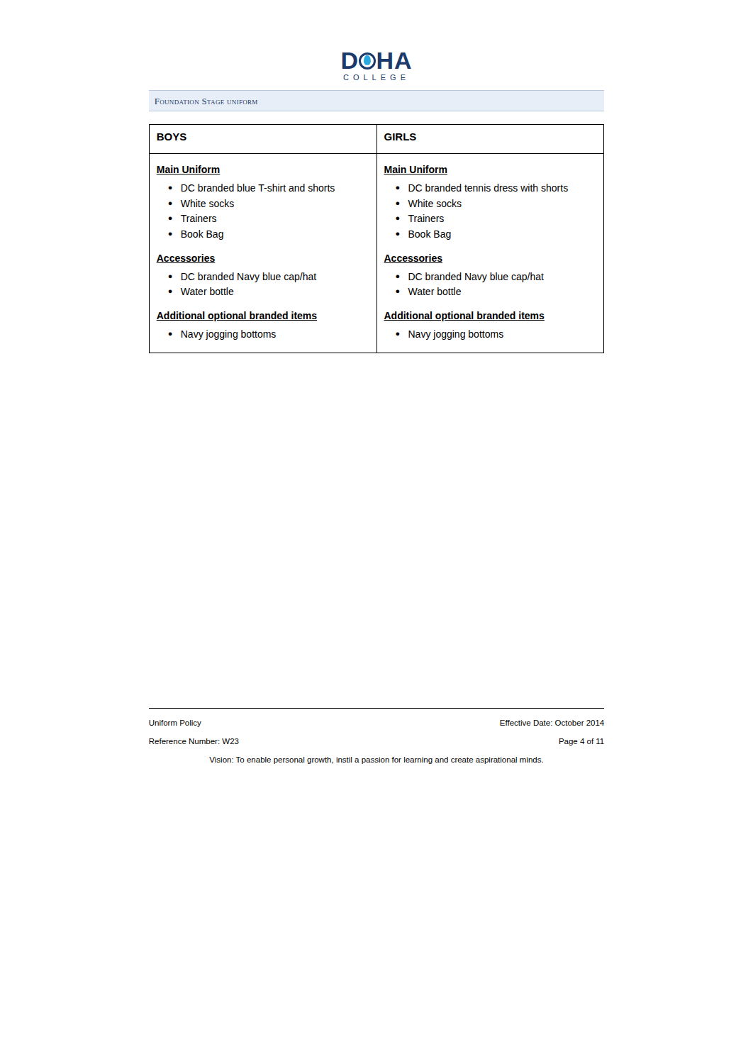D HA
COLLEGE
Foundation Stage uniform
| BOYS | GIRLS |
| Main Uniform DC branded blue T-shirt and shorts White socks Trainers Book Bag Accessories DC branded Navy blue cap/hat Water bottle Additional optional branded items Navy jogging bottoms | Main Uniform DC branded tennis dress with shorts White socks Trainers Book Bag Accessories DC branded Navy blue cap/hat Water bottle Additional optional branded items Navy jogging bottoms |
Uniform Policy
Effective Date: October 2014
Reference Number: W23
Page 4 of 11
Vision: To enable personal growth, instil a passion for learning and create aspirational minds.